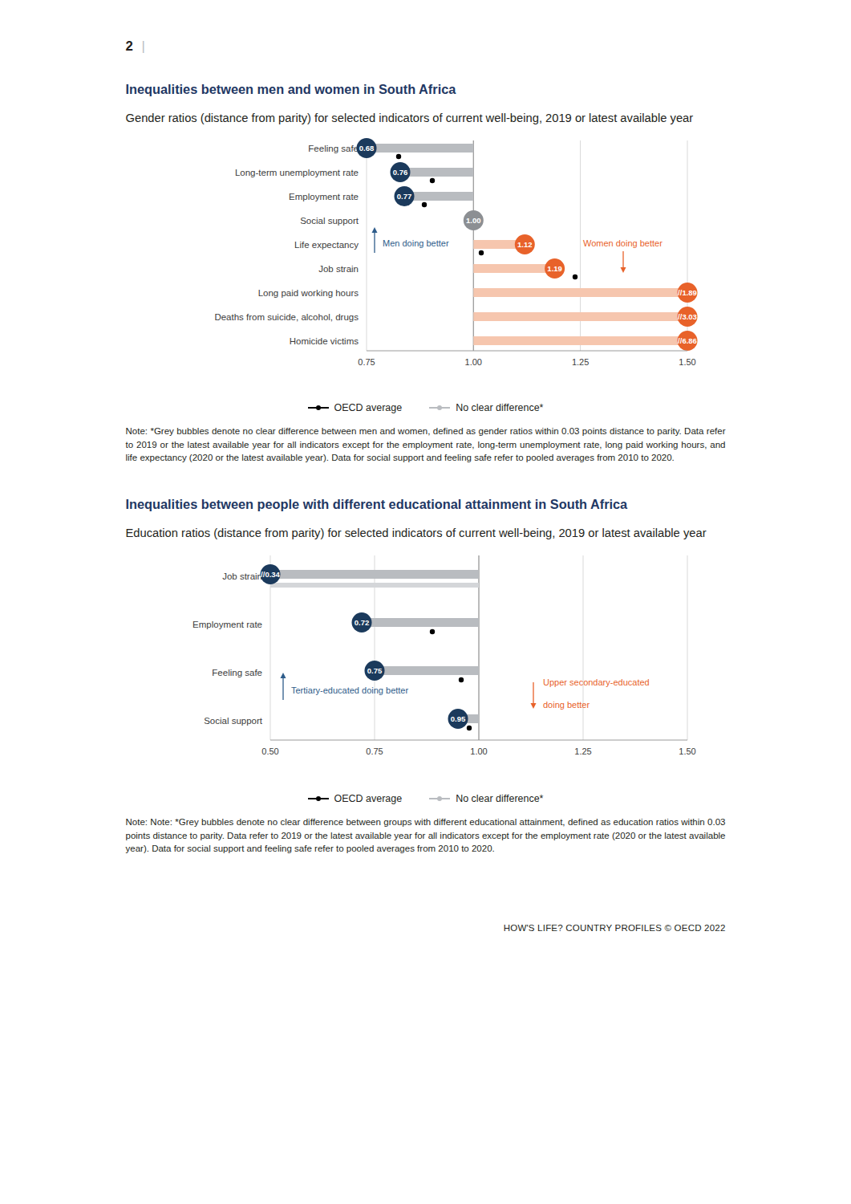2 |
Inequalities between men and women in South Africa
Gender ratios (distance from parity) for selected indicators of current well-being, 2019 or latest available year
Feeling safe 0.68 Long-term unemployment rate 0.76 Employment rate 0.77 Social support 1.00 Life expectancy 1.12 Job strain 1.19 Long paid working hours //1.89 Deaths from suicide, alcohol, drugs //3.03 Homicide victims //6.86 Men doing better Women doing better 0.75 1.00 1.25 1.50
OECD average No clear difference*
Note: *Grey bubbles denote no clear difference between men and women, defined as gender ratios within 0.03 points distance to parity. Data refer to 2019 or the latest available year for all indicators except for the employment rate, long-term unemployment rate, long paid working hours, and life expectancy (2020 or the latest available year). Data for social support and feeling safe refer to pooled averages from 2010 to 2020.
Inequalities between people with different educational attainment in South Africa
Education ratios (distance from parity) for selected indicators of current well-being, 2019 or latest available year
Job strain //0.34 Employment rate 0.72 Feeling safe 0.75 Social support 0.95 Tertiary-educated doing better Upper secondary-educated doing better 0.50 0.75 1.00 1.25 1.50
OECD average No clear difference*
Note: Note: *Grey bubbles denote no clear difference between groups with different educational attainment, defined as education ratios within 0.03 points distance to parity. Data refer to 2019 or the latest available year for all indicators except for the employment rate (2020 or the latest available year). Data for social support and feeling safe refer to pooled averages from 2010 to 2020.
HOW'S LIFE? COUNTRY PROFILES © OECD 2022